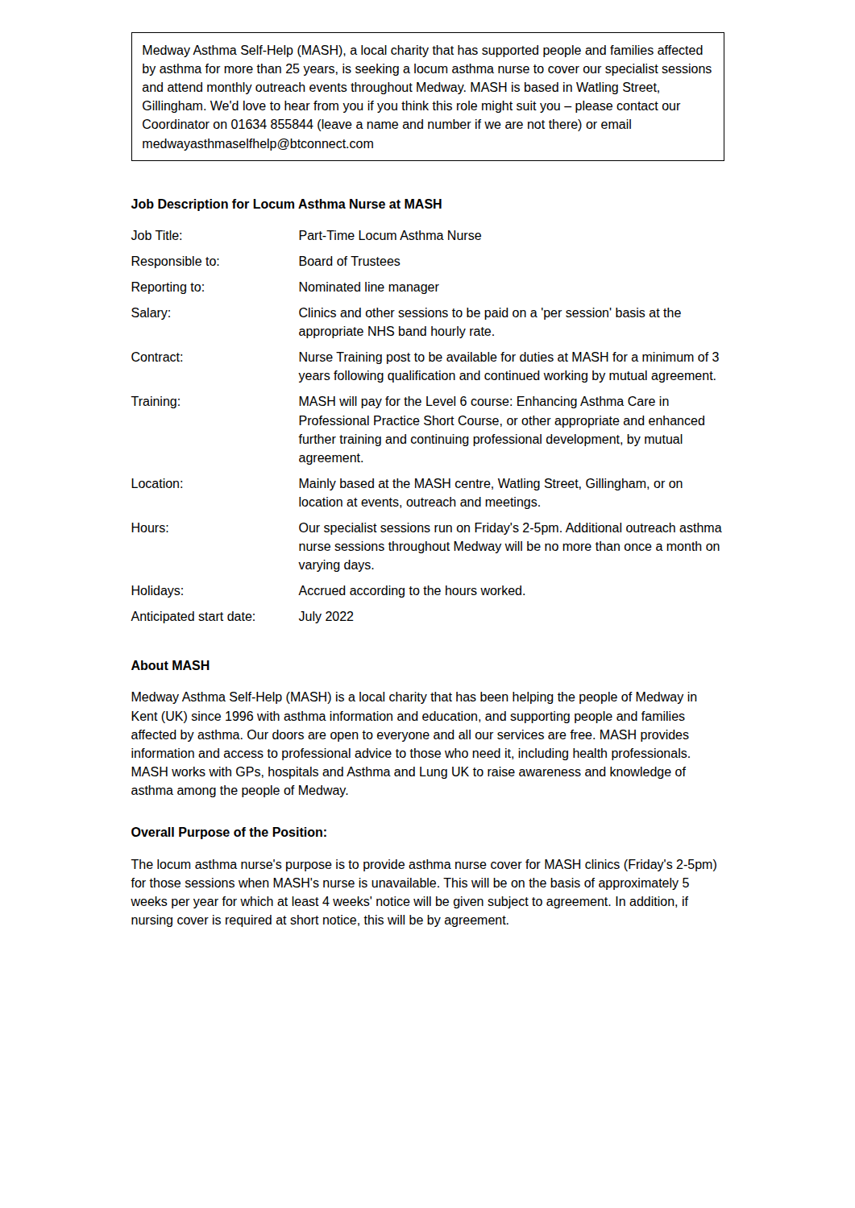Medway Asthma Self-Help (MASH), a local charity that has supported people and families affected by asthma for more than 25 years, is seeking a locum asthma nurse to cover our specialist sessions and attend monthly outreach events throughout Medway. MASH is based in Watling Street, Gillingham. We'd love to hear from you if you think this role might suit you – please contact our Coordinator on 01634 855844 (leave a name and number if we are not there) or email medwayasthmaselfhelp@btconnect.com
Job Description for Locum Asthma Nurse at MASH
| Job Title: | Part-Time Locum Asthma Nurse |
| Responsible to: | Board of Trustees |
| Reporting to: | Nominated line manager |
| Salary: | Clinics and other sessions to be paid on a 'per session' basis at the appropriate NHS band hourly rate. |
| Contract: | Nurse Training post to be available for duties at MASH for a minimum of 3 years following qualification and continued working by mutual agreement. |
| Training: | MASH will pay for the Level 6 course: Enhancing Asthma Care in Professional Practice Short Course, or other appropriate and enhanced further training and continuing professional development, by mutual agreement. |
| Location: | Mainly based at the MASH centre, Watling Street, Gillingham, or on location at events, outreach and meetings. |
| Hours: | Our specialist sessions run on Friday's 2-5pm. Additional outreach asthma nurse sessions throughout Medway will be no more than once a month on varying days. |
| Holidays: | Accrued according to the hours worked. |
| Anticipated start date: | July 2022 |
About MASH
Medway Asthma Self-Help (MASH) is a local charity that has been helping the people of Medway in Kent (UK) since 1996 with asthma information and education, and supporting people and families affected by asthma. Our doors are open to everyone and all our services are free. MASH provides information and access to professional advice to those who need it, including health professionals. MASH works with GPs, hospitals and Asthma and Lung UK to raise awareness and knowledge of asthma among the people of Medway.
Overall Purpose of the Position:
The locum asthma nurse's purpose is to provide asthma nurse cover for MASH clinics (Friday's 2-5pm) for those sessions when MASH's nurse is unavailable. This will be on the basis of approximately 5 weeks per year for which at least 4 weeks' notice will be given subject to agreement. In addition, if nursing cover is required at short notice, this will be by agreement.